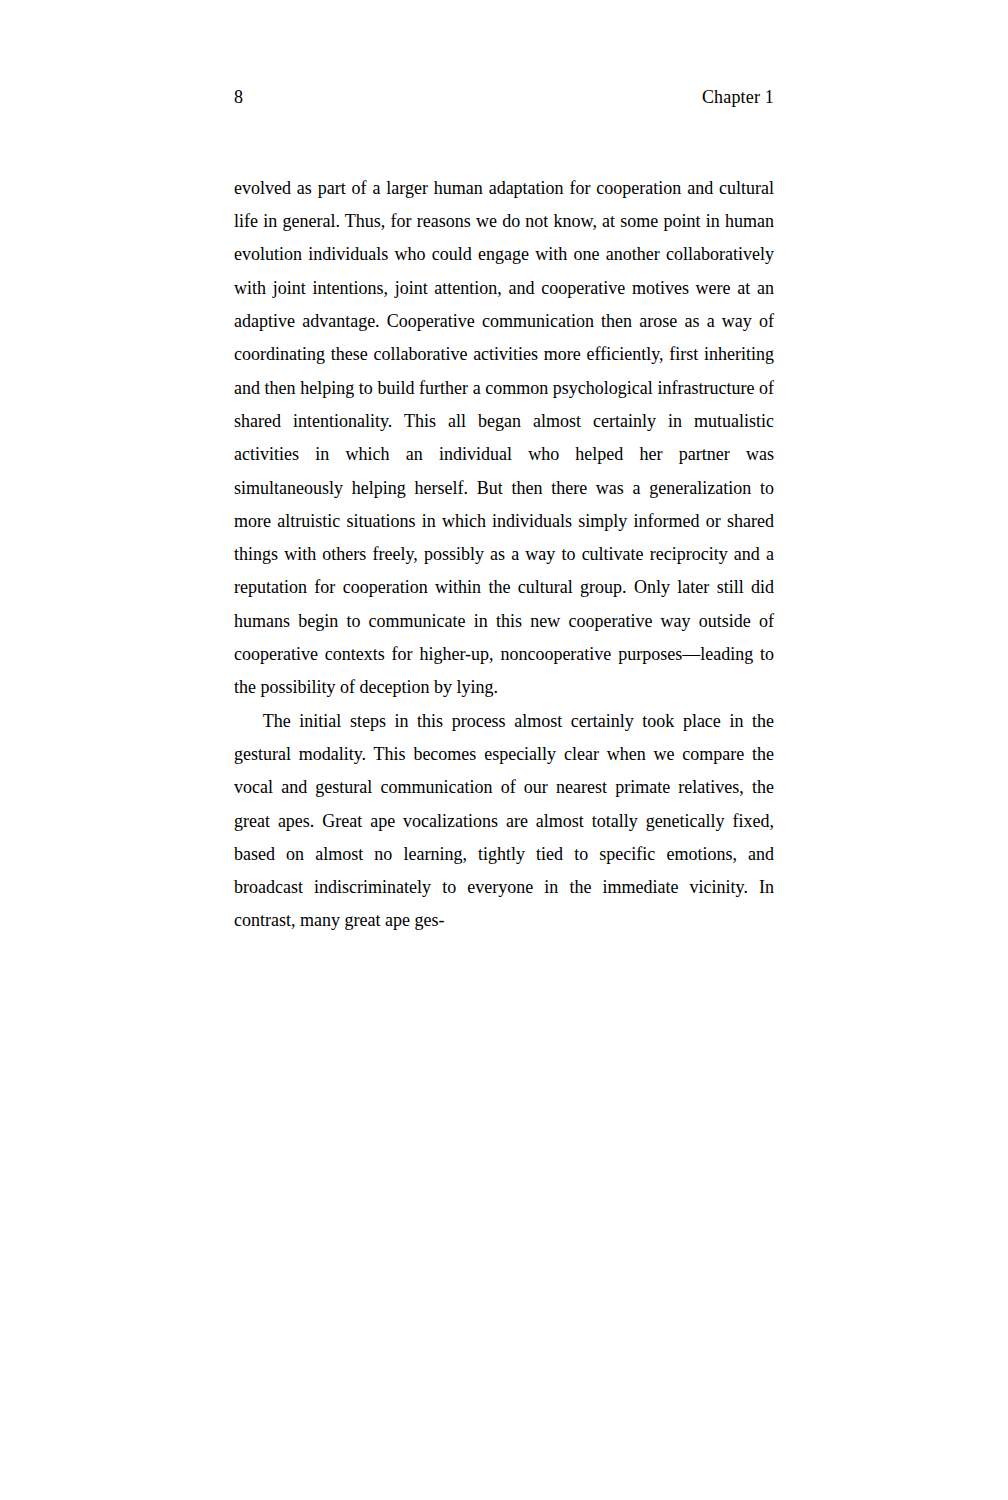8 Chapter 1
evolved as part of a larger human adaptation for cooperation and cultural life in general. Thus, for reasons we do not know, at some point in human evolution individuals who could engage with one another collaboratively with joint intentions, joint attention, and cooperative motives were at an adaptive advantage. Cooperative communication then arose as a way of coordinating these collaborative activities more efficiently, first inheriting and then helping to build further a common psychological infrastructure of shared intentionality. This all began almost certainly in mutualistic activities in which an individual who helped her partner was simultaneously helping herself. But then there was a generalization to more altruistic situations in which individuals simply informed or shared things with others freely, possibly as a way to cultivate reciprocity and a reputation for cooperation within the cultural group. Only later still did humans begin to communicate in this new cooperative way outside of cooperative contexts for higher-up, noncooperative purposes—leading to the possibility of deception by lying.
The initial steps in this process almost certainly took place in the gestural modality. This becomes especially clear when we compare the vocal and gestural communication of our nearest primate relatives, the great apes. Great ape vocalizations are almost totally genetically fixed, based on almost no learning, tightly tied to specific emotions, and broadcast indiscriminately to everyone in the immediate vicinity. In contrast, many great ape ges-